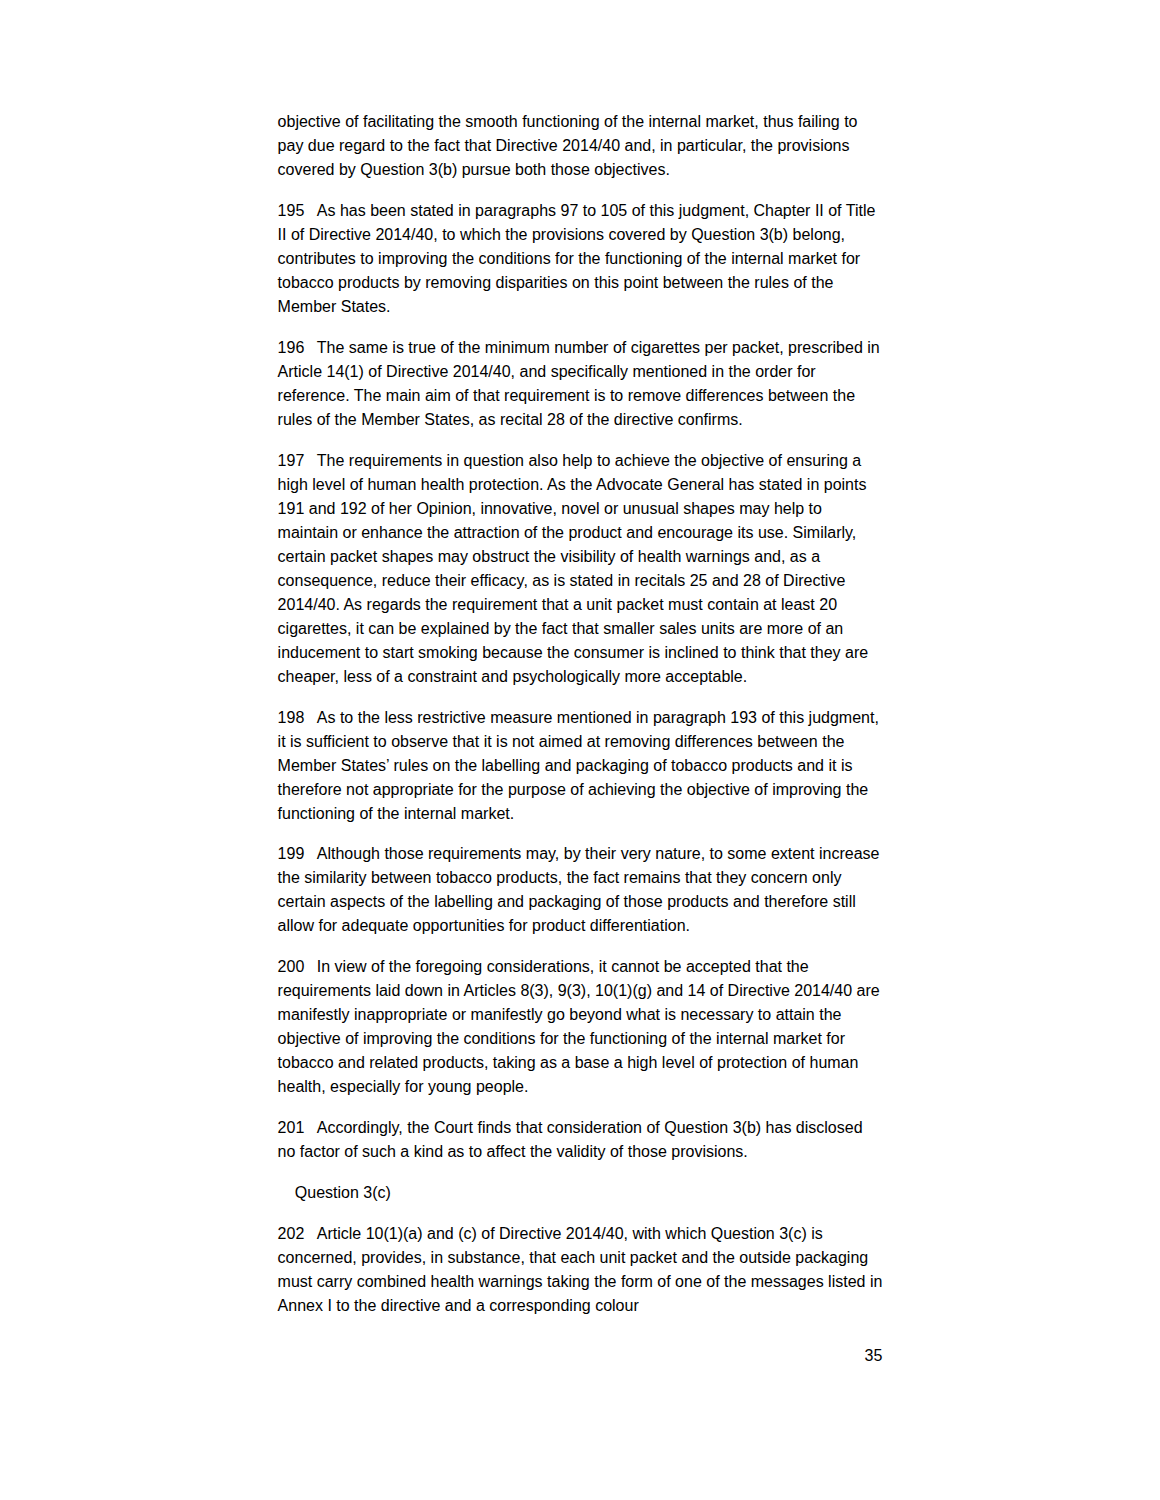objective of facilitating the smooth functioning of the internal market, thus failing to pay due regard to the fact that Directive 2014/40 and, in particular, the provisions covered by Question 3(b) pursue both those objectives.
195 As has been stated in paragraphs 97 to 105 of this judgment, Chapter II of Title II of Directive 2014/40, to which the provisions covered by Question 3(b) belong, contributes to improving the conditions for the functioning of the internal market for tobacco products by removing disparities on this point between the rules of the Member States.
196 The same is true of the minimum number of cigarettes per packet, prescribed in Article 14(1) of Directive 2014/40, and specifically mentioned in the order for reference. The main aim of that requirement is to remove differences between the rules of the Member States, as recital 28 of the directive confirms.
197 The requirements in question also help to achieve the objective of ensuring a high level of human health protection. As the Advocate General has stated in points 191 and 192 of her Opinion, innovative, novel or unusual shapes may help to maintain or enhance the attraction of the product and encourage its use. Similarly, certain packet shapes may obstruct the visibility of health warnings and, as a consequence, reduce their efficacy, as is stated in recitals 25 and 28 of Directive 2014/40. As regards the requirement that a unit packet must contain at least 20 cigarettes, it can be explained by the fact that smaller sales units are more of an inducement to start smoking because the consumer is inclined to think that they are cheaper, less of a constraint and psychologically more acceptable.
198 As to the less restrictive measure mentioned in paragraph 193 of this judgment, it is sufficient to observe that it is not aimed at removing differences between the Member States’ rules on the labelling and packaging of tobacco products and it is therefore not appropriate for the purpose of achieving the objective of improving the functioning of the internal market.
199 Although those requirements may, by their very nature, to some extent increase the similarity between tobacco products, the fact remains that they concern only certain aspects of the labelling and packaging of those products and therefore still allow for adequate opportunities for product differentiation.
200 In view of the foregoing considerations, it cannot be accepted that the requirements laid down in Articles 8(3), 9(3), 10(1)(g) and 14 of Directive 2014/40 are manifestly inappropriate or manifestly go beyond what is necessary to attain the objective of improving the conditions for the functioning of the internal market for tobacco and related products, taking as a base a high level of protection of human health, especially for young people.
201 Accordingly, the Court finds that consideration of Question 3(b) has disclosed no factor of such a kind as to affect the validity of those provisions.
Question 3(c)
202 Article 10(1)(a) and (c) of Directive 2014/40, with which Question 3(c) is concerned, provides, in substance, that each unit packet and the outside packaging must carry combined health warnings taking the form of one of the messages listed in Annex I to the directive and a corresponding colour
35